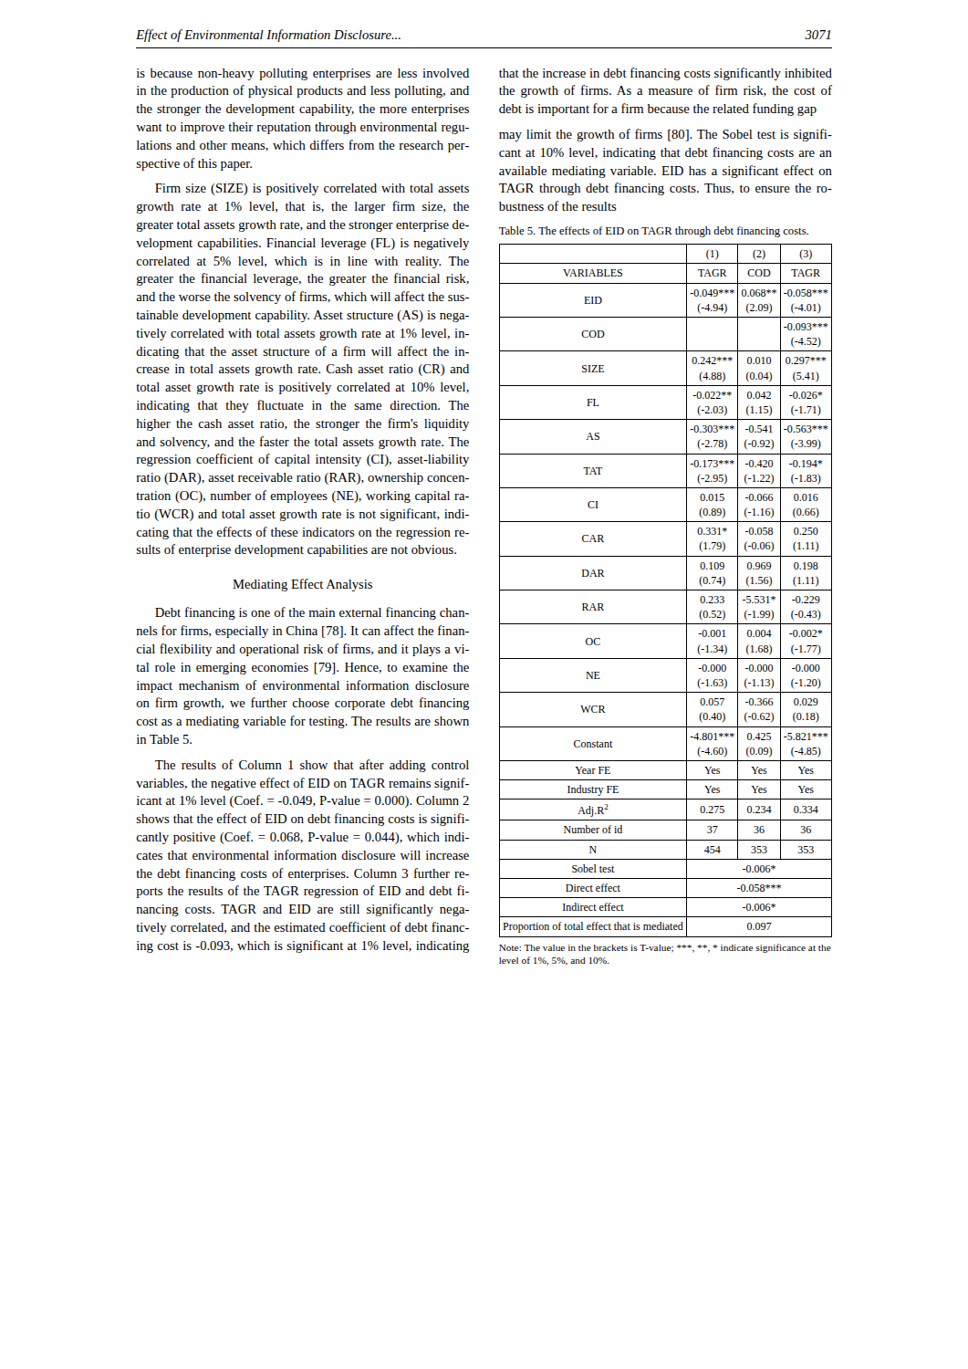Effect of Environmental Information Disclosure... 3071
is because non-heavy polluting enterprises are less involved in the production of physical products and less polluting, and the stronger the development capability, the more enterprises want to improve their reputation through environmental regulations and other means, which differs from the research perspective of this paper.
Firm size (SIZE) is positively correlated with total assets growth rate at 1% level, that is, the larger firm size, the greater total assets growth rate, and the stronger enterprise development capabilities. Financial leverage (FL) is negatively correlated at 5% level, which is in line with reality. The greater the financial leverage, the greater the financial risk, and the worse the solvency of firms, which will affect the sustainable development capability. Asset structure (AS) is negatively correlated with total assets growth rate at 1% level, indicating that the asset structure of a firm will affect the increase in total assets growth rate. Cash asset ratio (CR) and total asset growth rate is positively correlated at 10% level, indicating that they fluctuate in the same direction. The higher the cash asset ratio, the stronger the firm's liquidity and solvency, and the faster the total assets growth rate. The regression coefficient of capital intensity (CI), asset-liability ratio (DAR), asset receivable ratio (RAR), ownership concentration (OC), number of employees (NE), working capital ratio (WCR) and total asset growth rate is not significant, indicating that the effects of these indicators on the regression results of enterprise development capabilities are not obvious.
Mediating Effect Analysis
Debt financing is one of the main external financing channels for firms, especially in China [78]. It can affect the financial flexibility and operational risk of firms, and it plays a vital role in emerging economies [79]. Hence, to examine the impact mechanism of environmental information disclosure on firm growth, we further choose corporate debt financing cost as a mediating variable for testing. The results are shown in Table 5.
The results of Column 1 show that after adding control variables, the negative effect of EID on TAGR remains significant at 1% level (Coef. = -0.049, P-value = 0.000). Column 2 shows that the effect of EID on debt financing costs is significantly positive (Coef. = 0.068, P-value = 0.044), which indicates that environmental information disclosure will increase the debt financing costs of enterprises. Column 3 further reports the results of the TAGR regression of EID and debt financing costs. TAGR and EID are still significantly negatively correlated, and the estimated coefficient of debt financing cost is -0.093, which is significant at 1% level, indicating that the increase in debt financing costs significantly inhibited the growth of firms. As a measure of firm risk, the cost of debt is important for a firm because the related funding gap
may limit the growth of firms [80]. The Sobel test is significant at 10% level, indicating that debt financing costs are an available mediating variable. EID has a significant effect on TAGR through debt financing costs. Thus, to ensure the robustness of the results
Table 5. The effects of EID on TAGR through debt financing costs.
| | (1) | (2) | (3) |
| --- | --- | --- | --- |
| VARIABLES | TAGR | COD | TAGR |
| EID | -0.049*** (-4.94) | 0.068** (2.09) | -0.058*** (-4.01) |
| COD | | | -0.093*** (-4.52) |
| SIZE | 0.242*** (4.88) | 0.010 (0.04) | 0.297*** (5.41) |
| FL | -0.022** (-2.03) | 0.042 (1.15) | -0.026* (-1.71) |
| AS | -0.303*** (-2.78) | -0.541 (-0.92) | -0.563*** (-3.99) |
| TAT | -0.173*** (-2.95) | -0.420 (-1.22) | -0.194* (-1.83) |
| CI | 0.015 (0.89) | -0.066 (-1.16) | 0.016 (0.66) |
| CAR | 0.331* (1.79) | -0.058 (-0.06) | 0.250 (1.11) |
| DAR | 0.109 (0.74) | 0.969 (1.56) | 0.198 (1.11) |
| RAR | 0.233 (0.52) | -5.531* (-1.99) | -0.229 (-0.43) |
| OC | -0.001 (-1.34) | 0.004 (1.68) | -0.002* (-1.77) |
| NE | -0.000 (-1.63) | -0.000 (-1.13) | -0.000 (-1.20) |
| WCR | 0.057 (0.40) | -0.366 (-0.62) | 0.029 (0.18) |
| Constant | -4.801*** (-4.60) | 0.425 (0.09) | -5.821*** (-4.85) |
| Year FE | Yes | Yes | Yes |
| Industry FE | Yes | Yes | Yes |
| Adj.R 2 | 0.275 | 0.234 | 0.334 |
| Number of id | 37 | 36 | 36 |
| N | 454 | 353 | 353 |
| Sobel test | -0.006* |
| Direct effect | -0.058*** |
| Indirect effect | -0.006* |
| Proportion of total effect that is mediated | 0.097 |
Note: The value in the brackets is T-value; ***, **, * indicate significance at the level of 1%, 5%, and 10%.